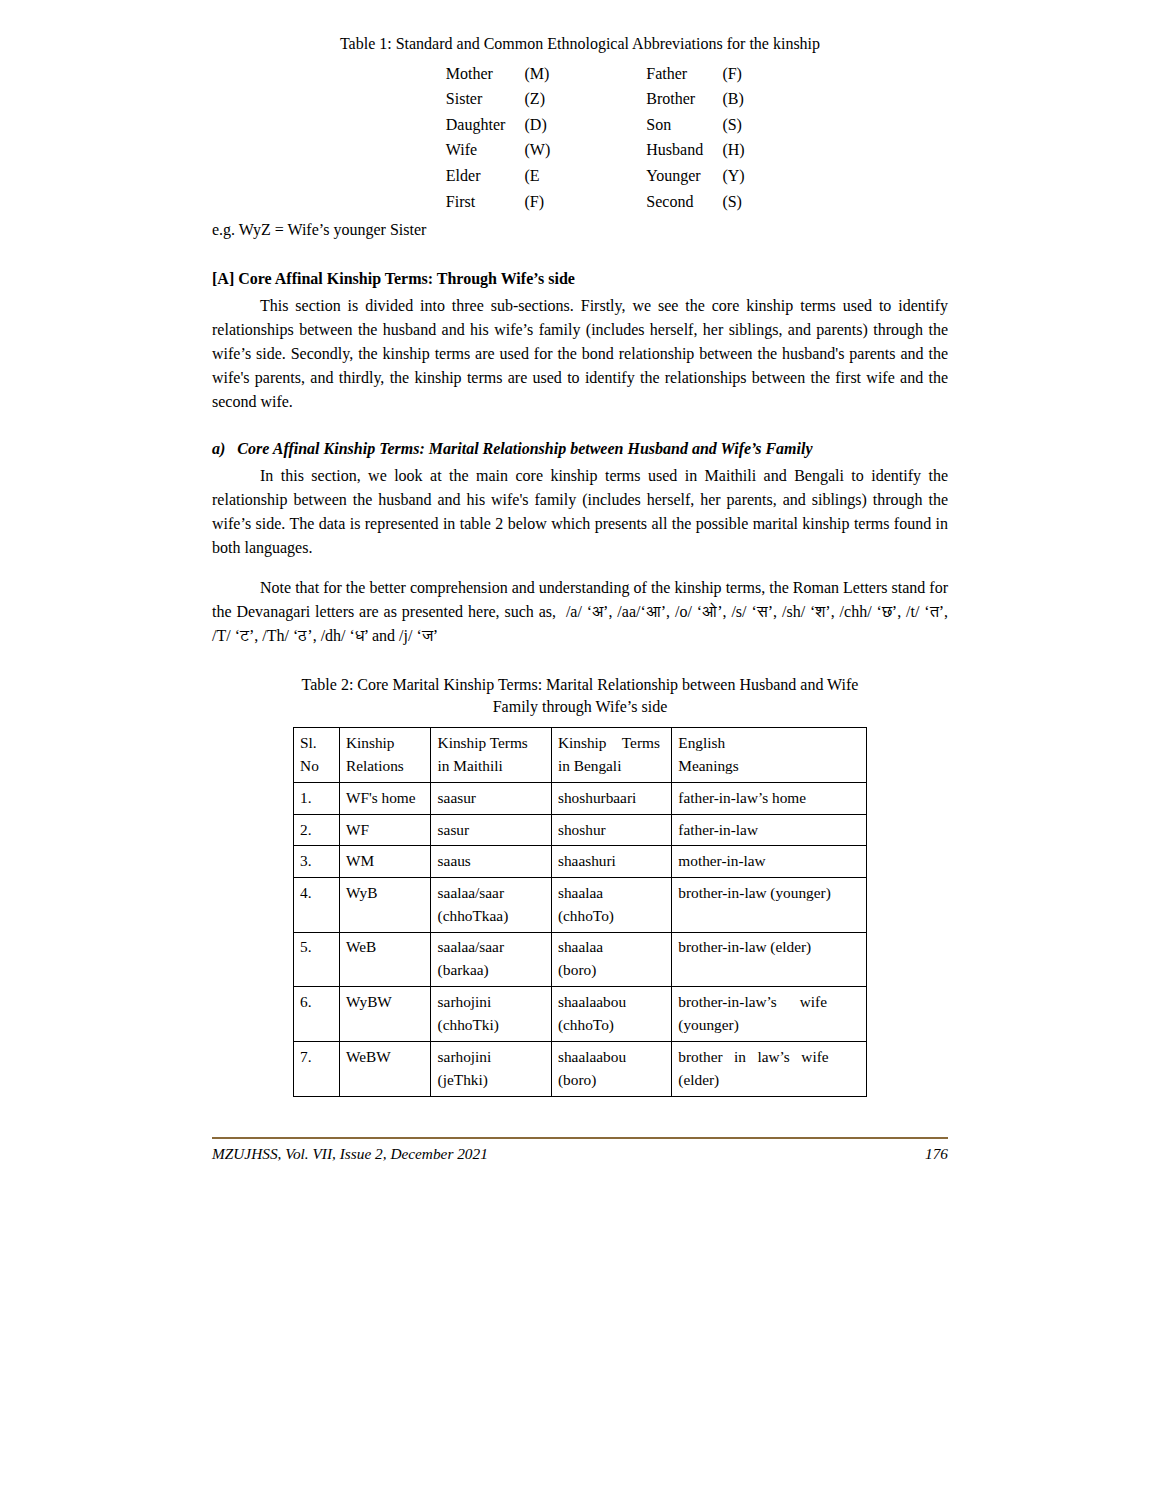Table 1: Standard and Common Ethnological Abbreviations for the kinship
| Mother | (M) | Father | (F) |
| Sister | (Z) | Brother | (B) |
| Daughter | (D) | Son | (S) |
| Wife | (W) | Husband | (H) |
| Elder | (E | Younger | (Y) |
| First | (F) | Second | (S) |
e.g. WyZ = Wife’s younger Sister
[A] Core Affinal Kinship Terms: Through Wife’s side
This section is divided into three sub-sections. Firstly, we see the core kinship terms used to identify relationships between the husband and his wife’s family (includes herself, her siblings, and parents) through the wife’s side. Secondly, the kinship terms are used for the bond relationship between the husband's parents and the wife's parents, and thirdly, the kinship terms are used to identify the relationships between the first wife and the second wife.
a) Core Affinal Kinship Terms: Marital Relationship between Husband and Wife’s Family
In this section, we look at the main core kinship terms used in Maithili and Bengali to identify the relationship between the husband and his wife's family (includes herself, her parents, and siblings) through the wife’s side. The data is represented in table 2 below which presents all the possible marital kinship terms found in both languages.
Note that for the better comprehension and understanding of the kinship terms, the Roman Letters stand for the Devanagari letters are as presented here, such as, /a/ ‘अ’, /aa/‘आ’, /o/ ‘ओ’, /s/ ‘स’, /sh/ ‘श’, /chh/ ‘छ’, /t/ ‘त’, /T/ ‘ट’, /Th/ ‘ठ’, /dh/ ‘ध’ and /j/ ‘ज’
Table 2: Core Marital Kinship Terms: Marital Relationship between Husband and Wife
Family through Wife’s side
| Sl. No | Kinship Relations | Kinship Terms in Maithili | Kinship Terms in Bengali | English Meanings |
| --- | --- | --- | --- | --- |
| 1. | WF's home | saasur | shoshurbaari | father-in-law’s home |
| 2. | WF | sasur | shoshur | father-in-law |
| 3. | WM | saaus | shaashuri | mother-in-law |
| 4. | WyB | saalaa/saar (chhoTkaa) | shaalaa (chhoTo) | brother-in-law (younger) |
| 5. | WeB | saalaa/saar (barkaa) | shaalaa (boro) | brother-in-law (elder) |
| 6. | WyBW | sarhojini (chhoTki) | shaalaabou (chhoTo) | brother-in-law’s wife (younger) |
| 7. | WeBW | sarhojini (jeThki) | shaalaabou (boro) | brother in law’s wife (elder) |
MZUJHSS, Vol. VII, Issue 2, December 2021 176